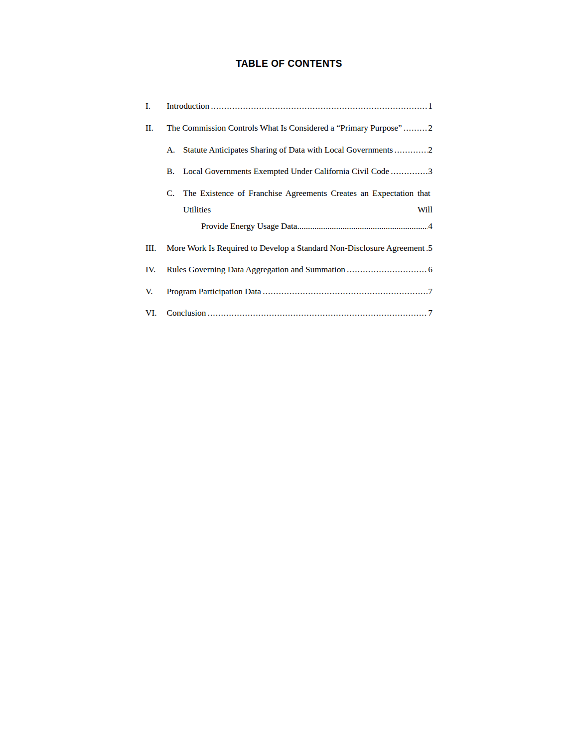TABLE OF CONTENTS
I. Introduction............................................................................................................. 1
II. The Commission Controls What Is Considered a “Primary Purpose”..................... 2
A. Statute Anticipates Sharing of Data with Local Governments............................. 2
B. Local Governments Exempted Under California Civil Code............................... 3
C. The Existence of Franchise Agreements Creates an Expectation that Utilities Will
Provide Energy Usage Data.................................................................................. 4
III. More Work Is Required to Develop a Standard Non-Disclosure Agreement........... 5
IV. Rules Governing Data Aggregation and Summation.............................................. 6
V. Program Participation Data................................................................................... 7
VI. Conclusion......................................................................................................... 7